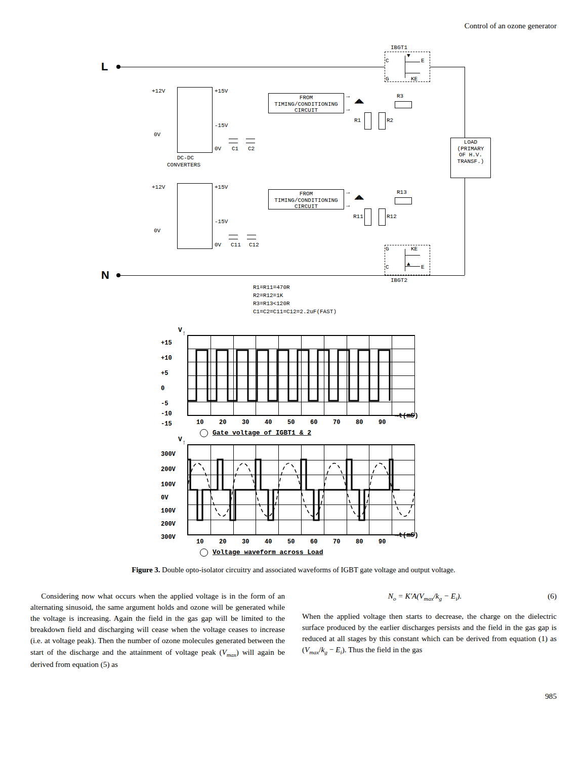Control of an ozone generator
L N
IBGT1 C E G KE
▼
+12V +15V 0V -15V 0V DC-DC CONVERTERS C1 C2
FROM
TIMING/CONDITIONING
CIRCUIT
→ → ◢◣
R1
R2
R3
LOAD
(PRIMARY
OF H.V.
TRANSF.)
+12V +15V 0V -15V 0V C11 C12
FROM
TIMING/CONDITIONING
CIRCUIT
→ → ◢◣
R11
R12
R13
IBGT2 C E G KE
▲ R1=R11=470R R2=R12=1K R3=R13<120R C1=C2=C11=C12=2.2uF(FAST)
V ↑
+15 +10 +5 0 -5 -10 -15 10 20 30 40 50 60 70 80 90 →t(mS)
Gate voltage of IGBT1 & 2
V ↑
300V 200V 100V 0V 100V 200V 300V 10 20 30 40 50 60 70 80 90 →t(mS)
Voltage waveform across Load
Figure 3. Double opto-isolator circuitry and associated waveforms of IGBT gate voltage and output voltage.
Considering now what occurs when the applied voltage is in the form of an alternating sinusoid, the same argument holds and ozone will be generated while the voltage is increasing. Again the field in the gas gap will be limited to the breakdown field and discharging will cease when the voltage ceases to increase (i.e. at voltage peak). Then the number of ozone molecules generated between the start of the discharge and the attainment of voltage peak (Vmax) will again be derived from equation (5) as
No = K′A(Vmax/kg − Ei).(6)
When the applied voltage then starts to decrease, the charge on the dielectric surface produced by the earlier discharges persists and the field in the gas gap is reduced at all stages by this constant which can be derived from equation (1) as (Vmax/kg − Ei). Thus the field in the gas
985